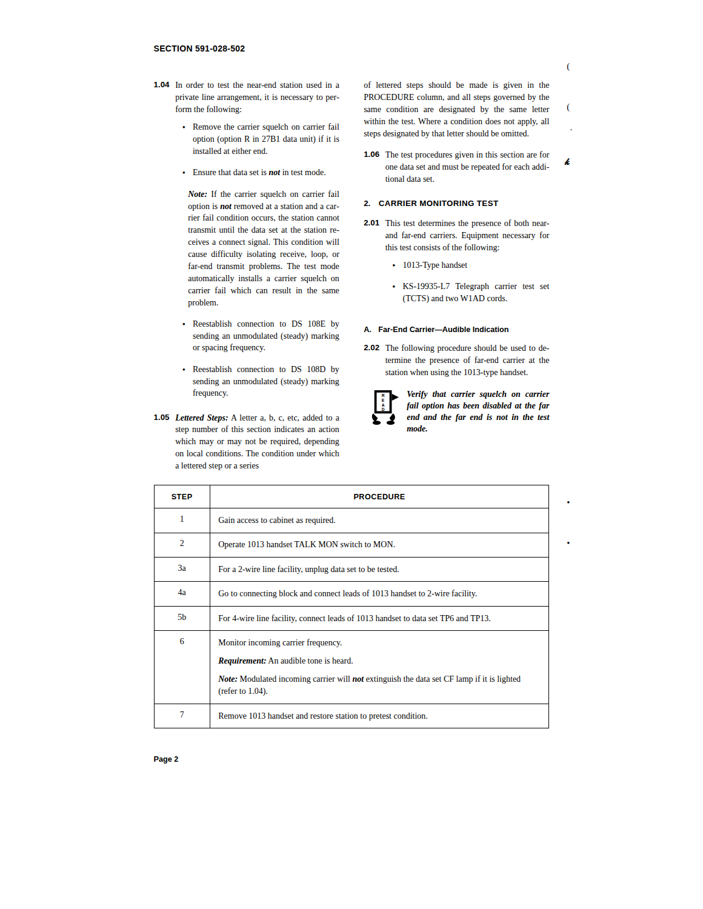SECTION 591-028-502
1.04
In order to test the near-end station used in a private line arrangement, it is necessary to perform the following:
Remove the carrier squelch on carrier fail option (option R in 27B1 data unit) if it is installed at either end.
Ensure that data set is not in test mode.
Note: If the carrier squelch on carrier fail option is not removed at a station and a carrier fail condition occurs, the station cannot transmit until the data set at the station receives a connect signal. This condition will cause difficulty isolating receive, loop, or far-end transmit problems. The test mode automatically installs a carrier squelch on carrier fail which can result in the same problem.
Reestablish connection to DS 108E by sending an unmodulated (steady) marking or spacing frequency.
Reestablish connection to DS 108D by sending an unmodulated (steady) marking frequency.
1.05
Lettered Steps: A letter a, b, c, etc, added to a step number of this section indicates an action which may or may not be required, depending on local conditions. The condition under which a lettered step or a series
of lettered steps should be made is given in the PROCEDURE column, and all steps governed by the same condition are designated by the same letter within the test. Where a condition does not apply, all steps designated by that letter should be omitted.
1.06
The test procedures given in this section are for one data set and must be repeated for each additional data set.
2.
CARRIER MONITORING TEST
2.01
This test determines the presence of both near- and far-end carriers. Equipment necessary for this test consists of the following:
1013-Type handset
KS-19935-L7 Telegraph carrier test set (TCTS) and two W1AD cords.
A.
Far-End Carrier—Audible Indication
2.02
The following procedure should be used to determine the presence of far-end carrier at the station when using the 1013-type handset.
R E A D
Verify that carrier squelch on carrier fail option has been disabled at the far end and the far end is not in the test mode.
| STEP | PROCEDURE |
| --- | --- |
| 1 | Gain access to cabinet as required. |
| 2 | Operate 1013 handset TALK MON switch to MON. |
| 3a | For a 2-wire line facility, unplug data set to be tested. |
| 4a | Go to connecting block and connect leads of 1013 handset to 2-wire facility. |
| 5b | For 4-wire line facility, connect leads of 1013 handset to data set TP6 and TP13. |
| 6 | Monitor incoming carrier frequency. Requirement: An audible tone is heard. Note: Modulated incoming carrier will not extinguish the data set CF lamp if it is lighted (refer to 1.04). |
| 7 | Remove 1013 handset and restore station to pretest condition. |
Page 2
( ( · 𝓀 • •